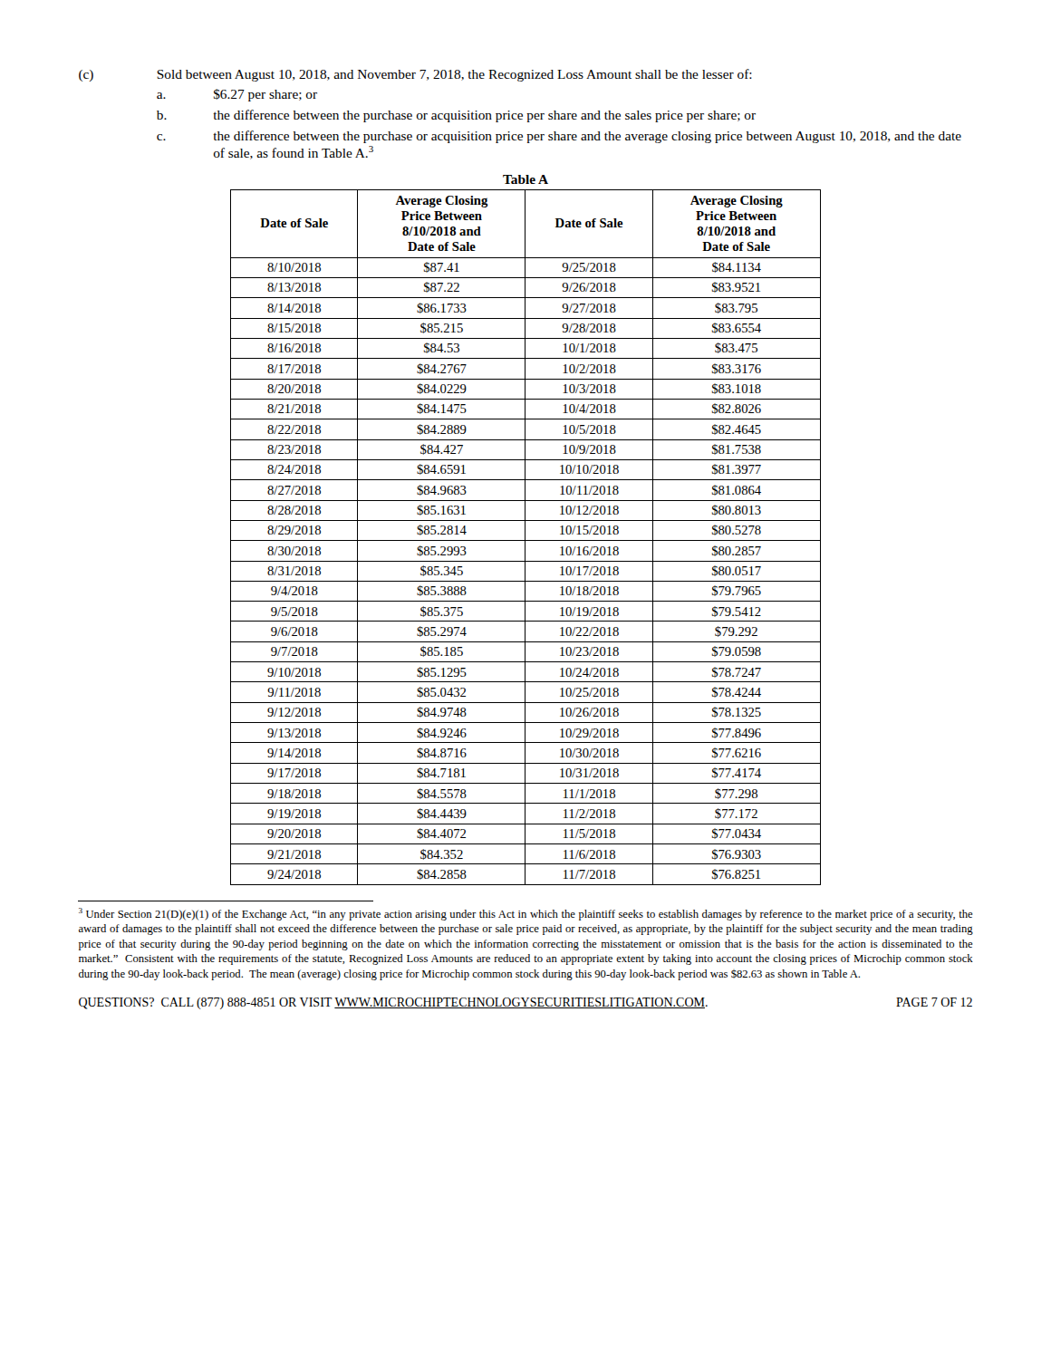(c)
Sold between August 10, 2018, and November 7, 2018, the Recognized Loss Amount shall be the lesser of:
a.$6.27 per share; or
b. the difference between the purchase or acquisition price per share and the sales price per share; or
c. the difference between the purchase or acquisition price per share and the average closing price between August 10, 2018, and the date of sale, as found in Table A.3
Table A
| Date of Sale | Average Closing Price Between 8/10/2018 and Date of Sale | Date of Sale | Average Closing Price Between 8/10/2018 and Date of Sale |
| --- | --- | --- | --- |
| 8/10/2018 | $87.41 | 9/25/2018 | $84.1134 |
| 8/13/2018 | $87.22 | 9/26/2018 | $83.9521 |
| 8/14/2018 | $86.1733 | 9/27/2018 | $83.795 |
| 8/15/2018 | $85.215 | 9/28/2018 | $83.6554 |
| 8/16/2018 | $84.53 | 10/1/2018 | $83.475 |
| 8/17/2018 | $84.2767 | 10/2/2018 | $83.3176 |
| 8/20/2018 | $84.0229 | 10/3/2018 | $83.1018 |
| 8/21/2018 | $84.1475 | 10/4/2018 | $82.8026 |
| 8/22/2018 | $84.2889 | 10/5/2018 | $82.4645 |
| 8/23/2018 | $84.427 | 10/9/2018 | $81.7538 |
| 8/24/2018 | $84.6591 | 10/10/2018 | $81.3977 |
| 8/27/2018 | $84.9683 | 10/11/2018 | $81.0864 |
| 8/28/2018 | $85.1631 | 10/12/2018 | $80.8013 |
| 8/29/2018 | $85.2814 | 10/15/2018 | $80.5278 |
| 8/30/2018 | $85.2993 | 10/16/2018 | $80.2857 |
| 8/31/2018 | $85.345 | 10/17/2018 | $80.0517 |
| 9/4/2018 | $85.3888 | 10/18/2018 | $79.7965 |
| 9/5/2018 | $85.375 | 10/19/2018 | $79.5412 |
| 9/6/2018 | $85.2974 | 10/22/2018 | $79.292 |
| 9/7/2018 | $85.185 | 10/23/2018 | $79.0598 |
| 9/10/2018 | $85.1295 | 10/24/2018 | $78.7247 |
| 9/11/2018 | $85.0432 | 10/25/2018 | $78.4244 |
| 9/12/2018 | $84.9748 | 10/26/2018 | $78.1325 |
| 9/13/2018 | $84.9246 | 10/29/2018 | $77.8496 |
| 9/14/2018 | $84.8716 | 10/30/2018 | $77.6216 |
| 9/17/2018 | $84.7181 | 10/31/2018 | $77.4174 |
| 9/18/2018 | $84.5578 | 11/1/2018 | $77.298 |
| 9/19/2018 | $84.4439 | 11/2/2018 | $77.172 |
| 9/20/2018 | $84.4072 | 11/5/2018 | $77.0434 |
| 9/21/2018 | $84.352 | 11/6/2018 | $76.9303 |
| 9/24/2018 | $84.2858 | 11/7/2018 | $76.8251 |
3 Under Section 21(D)(e)(1) of the Exchange Act, “in any private action arising under this Act in which the plaintiff seeks to establish damages by reference to the market price of a security, the award of damages to the plaintiff shall not exceed the difference between the purchase or sale price paid or received, as appropriate, by the plaintiff for the subject security and the mean trading price of that security during the 90-day period beginning on the date on which the information correcting the misstatement or omission that is the basis for the action is disseminated to the market.” Consistent with the requirements of the statute, Recognized Loss Amounts are reduced to an appropriate extent by taking into account the closing prices of Microchip common stock during the 90-day look-back period. The mean (average) closing price for Microchip common stock during this 90-day look-back period was $82.63 as shown in Table A.
QUESTIONS? CALL (877) 888-4851 OR VISIT WWW.MICROCHIPTECHNOLOGYSECURITIESLITIGATION.COM.
PAGE 7 OF 12